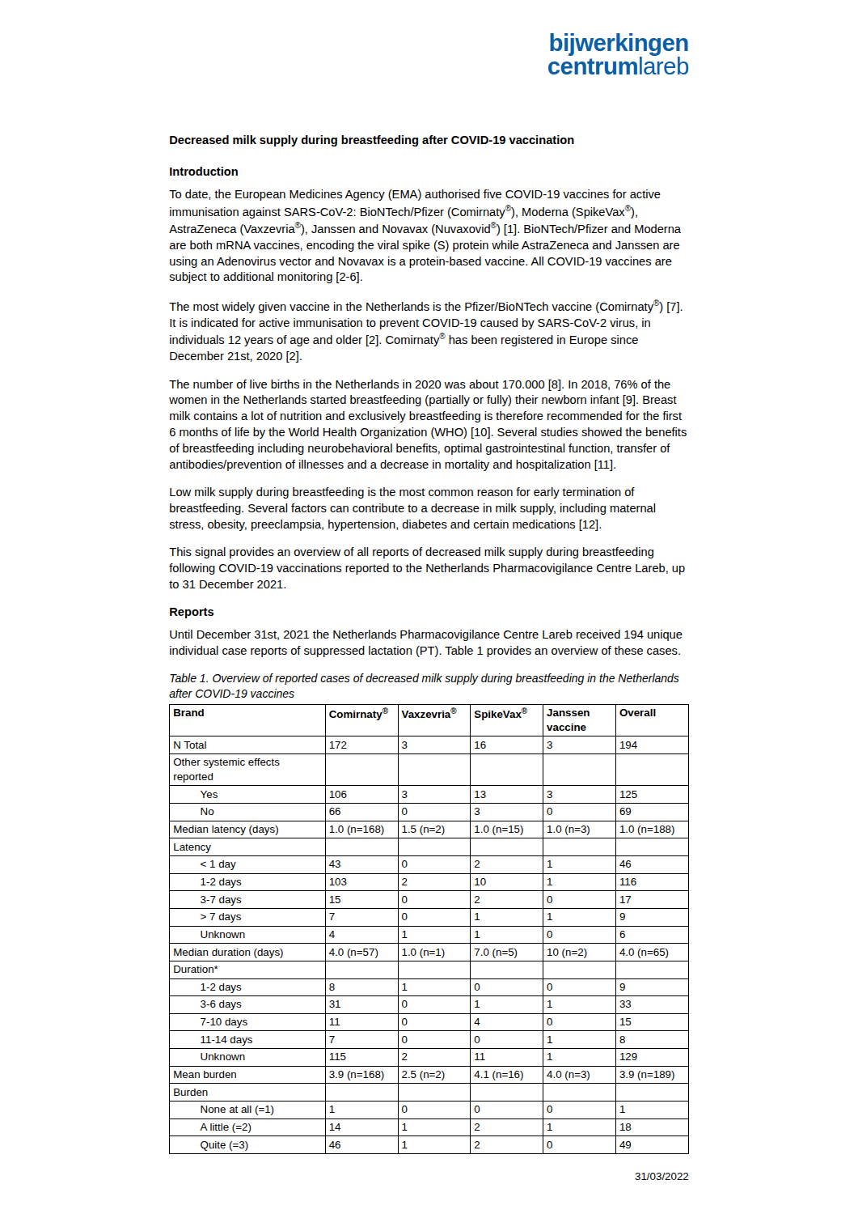bijwerkingen
centrumlareb
Decreased milk supply during breastfeeding after COVID-19 vaccination
Introduction
To date, the European Medicines Agency (EMA) authorised five COVID-19 vaccines for active immunisation against SARS-CoV-2: BioNTech/Pfizer (Comirnaty®), Moderna (SpikeVax®), AstraZeneca (Vaxzevria®), Janssen and Novavax (Nuvaxovid®) [1]. BioNTech/Pfizer and Moderna are both mRNA vaccines, encoding the viral spike (S) protein while AstraZeneca and Janssen are using an Adenovirus vector and Novavax is a protein-based vaccine. All COVID-19 vaccines are subject to additional monitoring [2-6].
The most widely given vaccine in the Netherlands is the Pfizer/BioNTech vaccine (Comirnaty®) [7]. It is indicated for active immunisation to prevent COVID-19 caused by SARS-CoV-2 virus, in individuals 12 years of age and older [2]. Comirnaty® has been registered in Europe since December 21st, 2020 [2].
The number of live births in the Netherlands in 2020 was about 170.000 [8]. In 2018, 76% of the women in the Netherlands started breastfeeding (partially or fully) their newborn infant [9]. Breast milk contains a lot of nutrition and exclusively breastfeeding is therefore recommended for the first 6 months of life by the World Health Organization (WHO) [10]. Several studies showed the benefits of breastfeeding including neurobehavioral benefits, optimal gastrointestinal function, transfer of antibodies/prevention of illnesses and a decrease in mortality and hospitalization [11].
Low milk supply during breastfeeding is the most common reason for early termination of breastfeeding. Several factors can contribute to a decrease in milk supply, including maternal stress, obesity, preeclampsia, hypertension, diabetes and certain medications [12].
This signal provides an overview of all reports of decreased milk supply during breastfeeding following COVID-19 vaccinations reported to the Netherlands Pharmacovigilance Centre Lareb, up to 31 December 2021.
Reports
Until December 31st, 2021 the Netherlands Pharmacovigilance Centre Lareb received 194 unique individual case reports of suppressed lactation (PT). Table 1 provides an overview of these cases.
Table 1. Overview of reported cases of decreased milk supply during breastfeeding in the Netherlands after COVID-19 vaccines
| Brand | Comirnaty ® | Vaxzevria ® | SpikeVax ® | Janssen vaccine | Overall |
| --- | --- | --- | --- | --- | --- |
| N Total | 172 | 3 | 16 | 3 | 194 |
| Other systemic effects reported | | | | | |
| Yes | 106 | 3 | 13 | 3 | 125 |
| No | 66 | 0 | 3 | 0 | 69 |
| Median latency (days) | 1.0 (n=168) | 1.5 (n=2) | 1.0 (n=15) | 1.0 (n=3) | 1.0 (n=188) |
| Latency | | | | | |
| < 1 day | 43 | 0 | 2 | 1 | 46 |
| 1-2 days | 103 | 2 | 10 | 1 | 116 |
| 3-7 days | 15 | 0 | 2 | 0 | 17 |
| > 7 days | 7 | 0 | 1 | 1 | 9 |
| Unknown | 4 | 1 | 1 | 0 | 6 |
| Median duration (days) | 4.0 (n=57) | 1.0 (n=1) | 7.0 (n=5) | 10 (n=2) | 4.0 (n=65) |
| Duration* | | | | | |
| 1-2 days | 8 | 1 | 0 | 0 | 9 |
| 3-6 days | 31 | 0 | 1 | 1 | 33 |
| 7-10 days | 11 | 0 | 4 | 0 | 15 |
| 11-14 days | 7 | 0 | 0 | 1 | 8 |
| Unknown | 115 | 2 | 11 | 1 | 129 |
| Mean burden | 3.9 (n=168) | 2.5 (n=2) | 4.1 (n=16) | 4.0 (n=3) | 3.9 (n=189) |
| Burden | | | | | |
| None at all (=1) | 1 | 0 | 0 | 0 | 1 |
| A little (=2) | 14 | 1 | 2 | 1 | 18 |
| Quite (=3) | 46 | 1 | 2 | 0 | 49 |
31/03/2022